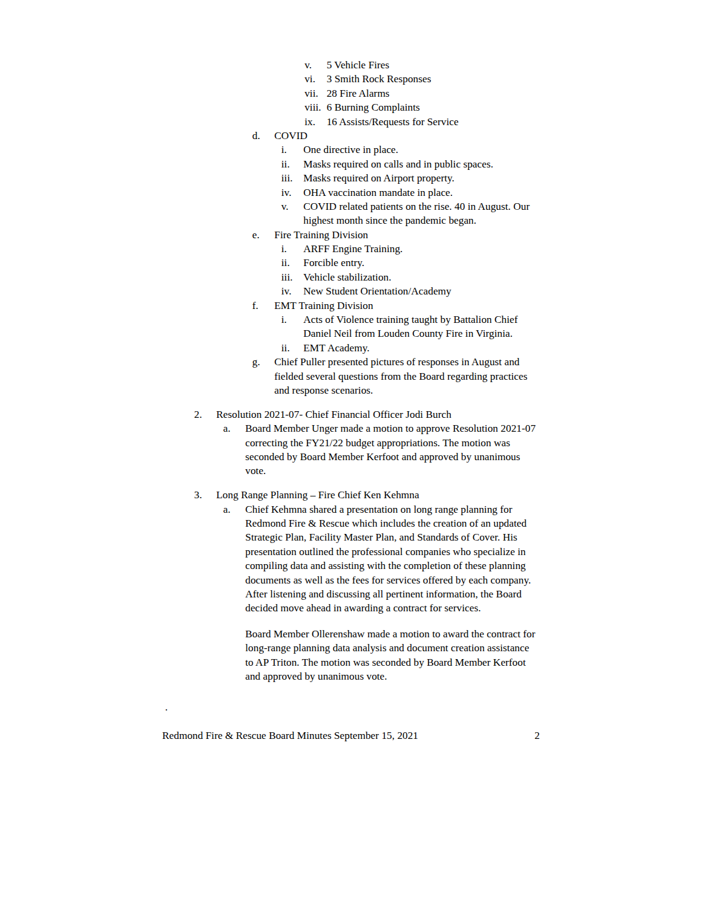v. 5 Vehicle Fires
vi. 3 Smith Rock Responses
vii. 28 Fire Alarms
viii. 6 Burning Complaints
ix. 16 Assists/Requests for Service
d. COVID
i. One directive in place.
ii. Masks required on calls and in public spaces.
iii. Masks required on Airport property.
iv. OHA vaccination mandate in place.
v. COVID related patients on the rise. 40 in August. Our highest month since the pandemic began.
e. Fire Training Division
i. ARFF Engine Training.
ii. Forcible entry.
iii. Vehicle stabilization.
iv. New Student Orientation/Academy
f. EMT Training Division
i. Acts of Violence training taught by Battalion Chief Daniel Neil from Louden County Fire in Virginia.
ii. EMT Academy.
g. Chief Puller presented pictures of responses in August and fielded several questions from the Board regarding practices and response scenarios.
2. Resolution 2021-07- Chief Financial Officer Jodi Burch
a. Board Member Unger made a motion to approve Resolution 2021-07 correcting the FY21/22 budget appropriations. The motion was seconded by Board Member Kerfoot and approved by unanimous vote.
3. Long Range Planning – Fire Chief Ken Kehmna
a.
Chief Kehmna shared a presentation on long range planning for Redmond Fire & Rescue which includes the creation of an updated Strategic Plan, Facility Master Plan, and Standards of Cover. His presentation outlined the professional companies who specialize in compiling data and assisting with the completion of these planning documents as well as the fees for services offered by each company. After listening and discussing all pertinent information, the Board decided move ahead in awarding a contract for services.
Board Member Ollerenshaw made a motion to award the contract for long-range planning data analysis and document creation assistance to AP Triton. The motion was seconded by Board Member Kerfoot and approved by unanimous vote.
.
Redmond Fire & Rescue Board Minutes September 15, 2021 2